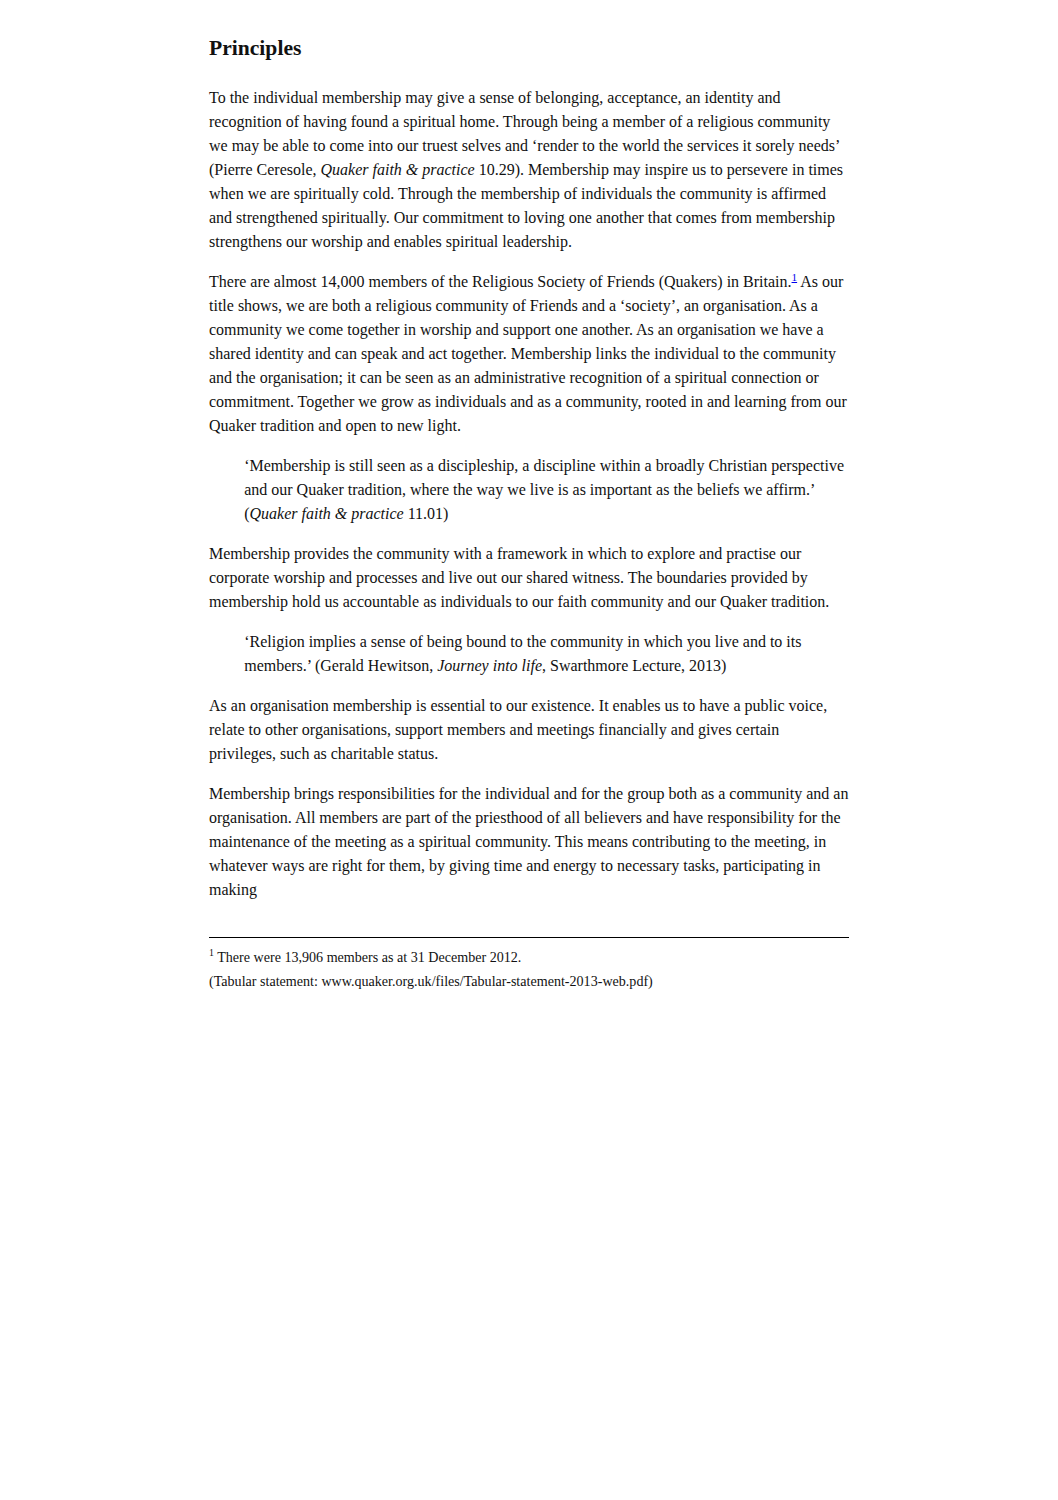Principles
To the individual membership may give a sense of belonging, acceptance, an identity and recognition of having found a spiritual home. Through being a member of a religious community we may be able to come into our truest selves and ‘render to the world the services it sorely needs’ (Pierre Ceresole, Quaker faith & practice 10.29). Membership may inspire us to persevere in times when we are spiritually cold. Through the membership of individuals the community is affirmed and strengthened spiritually. Our commitment to loving one another that comes from membership strengthens our worship and enables spiritual leadership.
There are almost 14,000 members of the Religious Society of Friends (Quakers) in Britain.1 As our title shows, we are both a religious community of Friends and a ‘society’, an organisation. As a community we come together in worship and support one another. As an organisation we have a shared identity and can speak and act together. Membership links the individual to the community and the organisation; it can be seen as an administrative recognition of a spiritual connection or commitment. Together we grow as individuals and as a community, rooted in and learning from our Quaker tradition and open to new light.
‘Membership is still seen as a discipleship, a discipline within a broadly Christian perspective and our Quaker tradition, where the way we live is as important as the beliefs we affirm.’ (Quaker faith & practice 11.01)
Membership provides the community with a framework in which to explore and practise our corporate worship and processes and live out our shared witness. The boundaries provided by membership hold us accountable as individuals to our faith community and our Quaker tradition.
‘Religion implies a sense of being bound to the community in which you live and to its members.’ (Gerald Hewitson, Journey into life, Swarthmore Lecture, 2013)
As an organisation membership is essential to our existence. It enables us to have a public voice, relate to other organisations, support members and meetings financially and gives certain privileges, such as charitable status.
Membership brings responsibilities for the individual and for the group both as a community and an organisation. All members are part of the priesthood of all believers and have responsibility for the maintenance of the meeting as a spiritual community. This means contributing to the meeting, in whatever ways are right for them, by giving time and energy to necessary tasks, participating in making
1 There were 13,906 members as at 31 December 2012.
(Tabular statement: www.quaker.org.uk/files/Tabular-statement-2013-web.pdf)